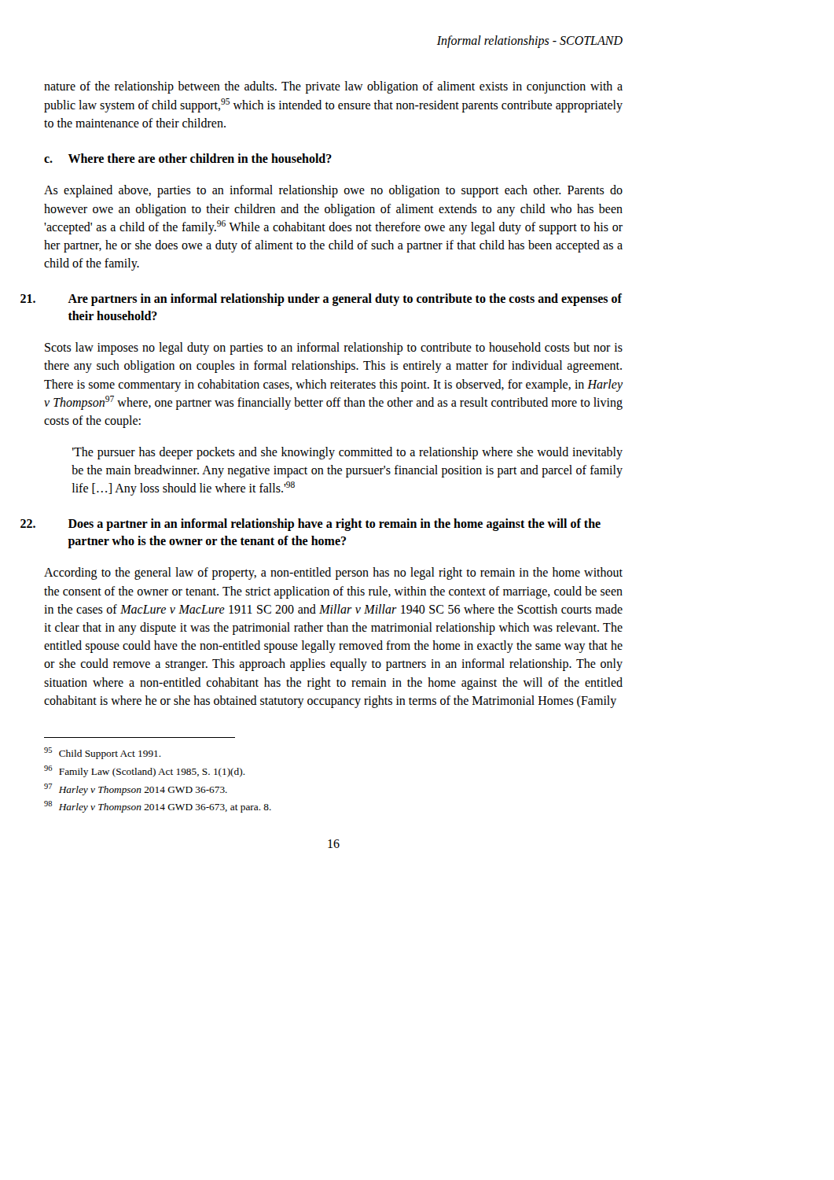Informal relationships - SCOTLAND
nature of the relationship between the adults. The private law obligation of aliment exists in conjunction with a public law system of child support,95 which is intended to ensure that non-resident parents contribute appropriately to the maintenance of their children.
c. Where there are other children in the household?
As explained above, parties to an informal relationship owe no obligation to support each other. Parents do however owe an obligation to their children and the obligation of aliment extends to any child who has been 'accepted' as a child of the family.96 While a cohabitant does not therefore owe any legal duty of support to his or her partner, he or she does owe a duty of aliment to the child of such a partner if that child has been accepted as a child of the family.
21. Are partners in an informal relationship under a general duty to contribute to the costs and expenses of their household?
Scots law imposes no legal duty on parties to an informal relationship to contribute to household costs but nor is there any such obligation on couples in formal relationships. This is entirely a matter for individual agreement. There is some commentary in cohabitation cases, which reiterates this point. It is observed, for example, in Harley v Thompson97 where, one partner was financially better off than the other and as a result contributed more to living costs of the couple:
'The pursuer has deeper pockets and she knowingly committed to a relationship where she would inevitably be the main breadwinner. Any negative impact on the pursuer's financial position is part and parcel of family life […] Any loss should lie where it falls.'98
22. Does a partner in an informal relationship have a right to remain in the home against the will of the partner who is the owner or the tenant of the home?
According to the general law of property, a non-entitled person has no legal right to remain in the home without the consent of the owner or tenant. The strict application of this rule, within the context of marriage, could be seen in the cases of MacLure v MacLure 1911 SC 200 and Millar v Millar 1940 SC 56 where the Scottish courts made it clear that in any dispute it was the patrimonial rather than the matrimonial relationship which was relevant. The entitled spouse could have the non-entitled spouse legally removed from the home in exactly the same way that he or she could remove a stranger. This approach applies equally to partners in an informal relationship. The only situation where a non-entitled cohabitant has the right to remain in the home against the will of the entitled cohabitant is where he or she has obtained statutory occupancy rights in terms of the Matrimonial Homes (Family
95 Child Support Act 1991.
96 Family Law (Scotland) Act 1985, S. 1(1)(d).
97 Harley v Thompson 2014 GWD 36-673.
98 Harley v Thompson 2014 GWD 36-673, at para. 8.
16